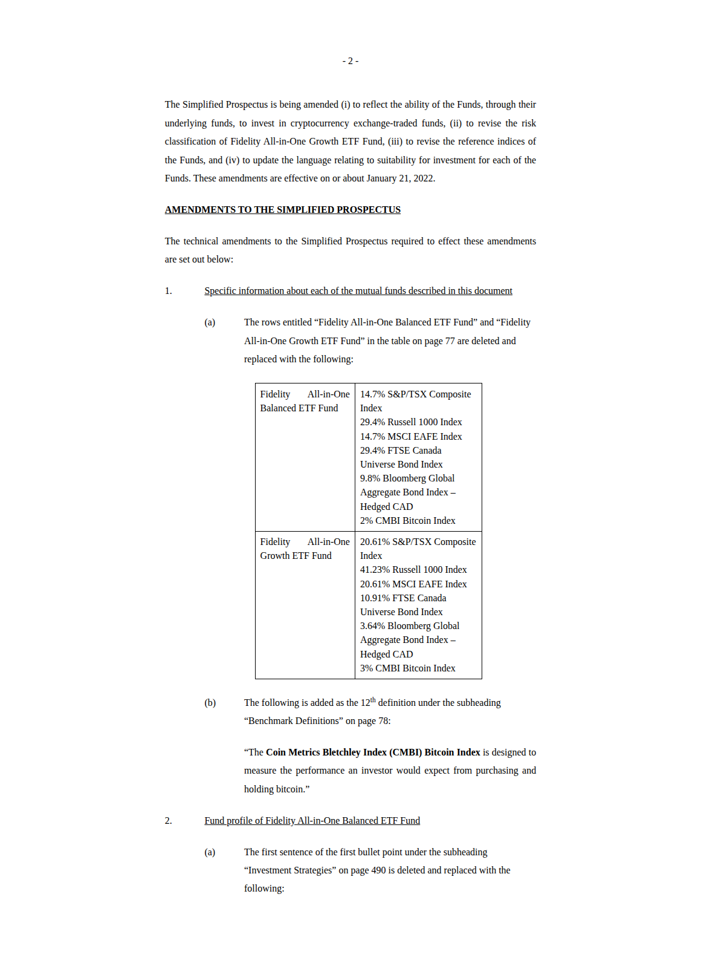- 2 -
The Simplified Prospectus is being amended (i) to reflect the ability of the Funds, through their underlying funds, to invest in cryptocurrency exchange-traded funds, (ii) to revise the risk classification of Fidelity All-in-One Growth ETF Fund, (iii) to revise the reference indices of the Funds, and (iv) to update the language relating to suitability for investment for each of the Funds. These amendments are effective on or about January 21, 2022.
AMENDMENTS TO THE SIMPLIFIED PROSPECTUS
The technical amendments to the Simplified Prospectus required to effect these amendments are set out below:
1. Specific information about each of the mutual funds described in this document
(a) The rows entitled “Fidelity All-in-One Balanced ETF Fund” and “Fidelity All-in-One Growth ETF Fund” in the table on page 77 are deleted and replaced with the following:
| Fidelity All-in-One Balanced ETF Fund | 14.7% S&P/TSX Composite Index 29.4% Russell 1000 Index 14.7% MSCI EAFE Index 29.4% FTSE Canada Universe Bond Index 9.8% Bloomberg Global Aggregate Bond Index – Hedged CAD 2% CMBI Bitcoin Index |
| Fidelity All-in-One Growth ETF Fund | 20.61% S&P/TSX Composite Index 41.23% Russell 1000 Index 20.61% MSCI EAFE Index 10.91% FTSE Canada Universe Bond Index 3.64% Bloomberg Global Aggregate Bond Index – Hedged CAD 3% CMBI Bitcoin Index |
(b) The following is added as the 12th definition under the subheading “Benchmark Definitions” on page 78:
“The Coin Metrics Bletchley Index (CMBI) Bitcoin Index is designed to measure the performance an investor would expect from purchasing and holding bitcoin.”
2. Fund profile of Fidelity All-in-One Balanced ETF Fund
(a) The first sentence of the first bullet point under the subheading “Investment Strategies” on page 490 is deleted and replaced with the following: